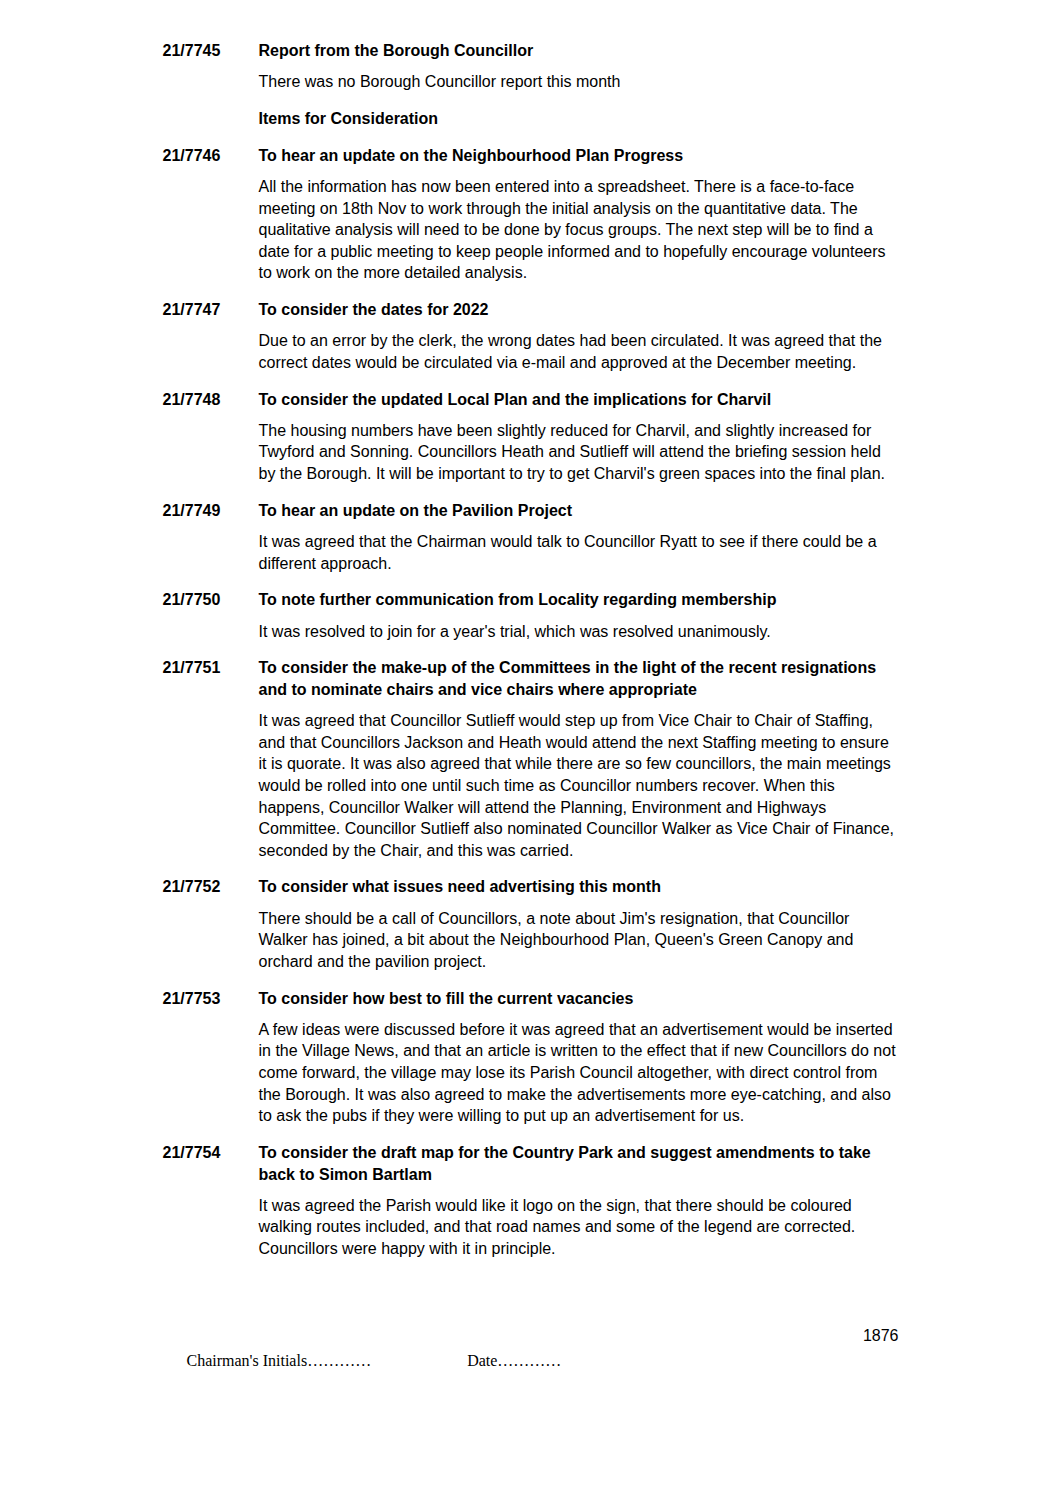21/7745
Report from the Borough Councillor
There was no Borough Councillor report this month
Items for Consideration
21/7746
To hear an update on the Neighbourhood Plan Progress
All the information has now been entered into a spreadsheet. There is a face-to-face meeting on 18th Nov to work through the initial analysis on the quantitative data. The qualitative analysis will need to be done by focus groups. The next step will be to find a date for a public meeting to keep people informed and to hopefully encourage volunteers to work on the more detailed analysis.
21/7747
To consider the dates for 2022
Due to an error by the clerk, the wrong dates had been circulated. It was agreed that the correct dates would be circulated via e-mail and approved at the December meeting.
21/7748
To consider the updated Local Plan and the implications for Charvil
The housing numbers have been slightly reduced for Charvil, and slightly increased for Twyford and Sonning. Councillors Heath and Sutlieff will attend the briefing session held by the Borough. It will be important to try to get Charvil's green spaces into the final plan.
21/7749
To hear an update on the Pavilion Project
It was agreed that the Chairman would talk to Councillor Ryatt to see if there could be a different approach.
21/7750
To note further communication from Locality regarding membership
It was resolved to join for a year's trial, which was resolved unanimously.
21/7751
To consider the make-up of the Committees in the light of the recent resignations and to nominate chairs and vice chairs where appropriate
It was agreed that Councillor Sutlieff would step up from Vice Chair to Chair of Staffing, and that Councillors Jackson and Heath would attend the next Staffing meeting to ensure it is quorate. It was also agreed that while there are so few councillors, the main meetings would be rolled into one until such time as Councillor numbers recover. When this happens, Councillor Walker will attend the Planning, Environment and Highways Committee. Councillor Sutlieff also nominated Councillor Walker as Vice Chair of Finance, seconded by the Chair, and this was carried.
21/7752
To consider what issues need advertising this month
There should be a call of Councillors, a note about Jim's resignation, that Councillor Walker has joined, a bit about the Neighbourhood Plan, Queen's Green Canopy and orchard and the pavilion project.
21/7753
To consider how best to fill the current vacancies
A few ideas were discussed before it was agreed that an advertisement would be inserted in the Village News, and that an article is written to the effect that if new Councillors do not come forward, the village may lose its Parish Council altogether, with direct control from the Borough. It was also agreed to make the advertisements more eye-catching, and also to ask the pubs if they were willing to put up an advertisement for us.
21/7754
To consider the draft map for the Country Park and suggest amendments to take back to Simon Bartlam
It was agreed the Parish would like it logo on the sign, that there should be coloured walking routes included, and that road names and some of the legend are corrected. Councillors were happy with it in principle.
1876
Chairman's Initials…………Date…………